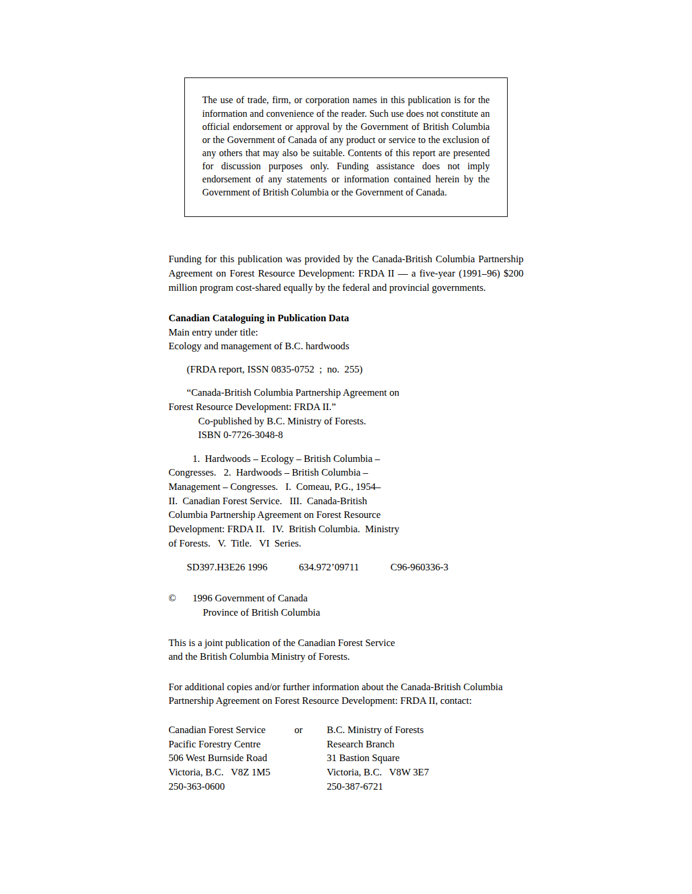The use of trade, firm, or corporation names in this publication is for the information and convenience of the reader. Such use does not constitute an official endorsement or approval by the Government of British Columbia or the Government of Canada of any product or service to the exclusion of any others that may also be suitable. Contents of this report are presented for discussion purposes only. Funding assistance does not imply endorsement of any statements or information contained herein by the Government of British Columbia or the Government of Canada.
Funding for this publication was provided by the Canada-British Columbia Partnership Agreement on Forest Resource Development: FRDA II — a five-year (1991–96) $200 million program cost-shared equally by the federal and provincial governments.
Canadian Cataloguing in Publication Data
Main entry under title:
Ecology and management of B.C. hardwoods
(FRDA report, ISSN 0835-0752 ; no. 255)
“Canada-British Columbia Partnership Agreement on
Forest Resource Development: FRDA II.”
Co-published by B.C. Ministry of Forests.
ISBN 0-7726-3048-8
1. Hardwoods – Ecology – British Columbia –
Congresses. 2. Hardwoods – British Columbia –
Management – Congresses. I. Comeau, P.G., 1954–
II. Canadian Forest Service. III. Canada-British
Columbia Partnership Agreement on Forest Resource
Development: FRDA II. IV. British Columbia. Ministry
of Forests. V. Title. VI Series.
SD397.H3E26 1996 634.972’09711 C96-960336-3
©
1996 Government of Canada
Province of British Columbia
This is a joint publication of the Canadian Forest Service
and the British Columbia Ministry of Forests.
For additional copies and/or further information about the Canada-British Columbia
Partnership Agreement on Forest Resource Development: FRDA II, contact:
| Canadian Forest Service | or | B.C. Ministry of Forests |
| Pacific Forestry Centre | | Research Branch |
| 506 West Burnside Road | | 31 Bastion Square |
| Victoria, B.C. V8Z 1M5 | | Victoria, B.C. V8W 3E7 |
| 250-363-0600 | | 250-387-6721 |